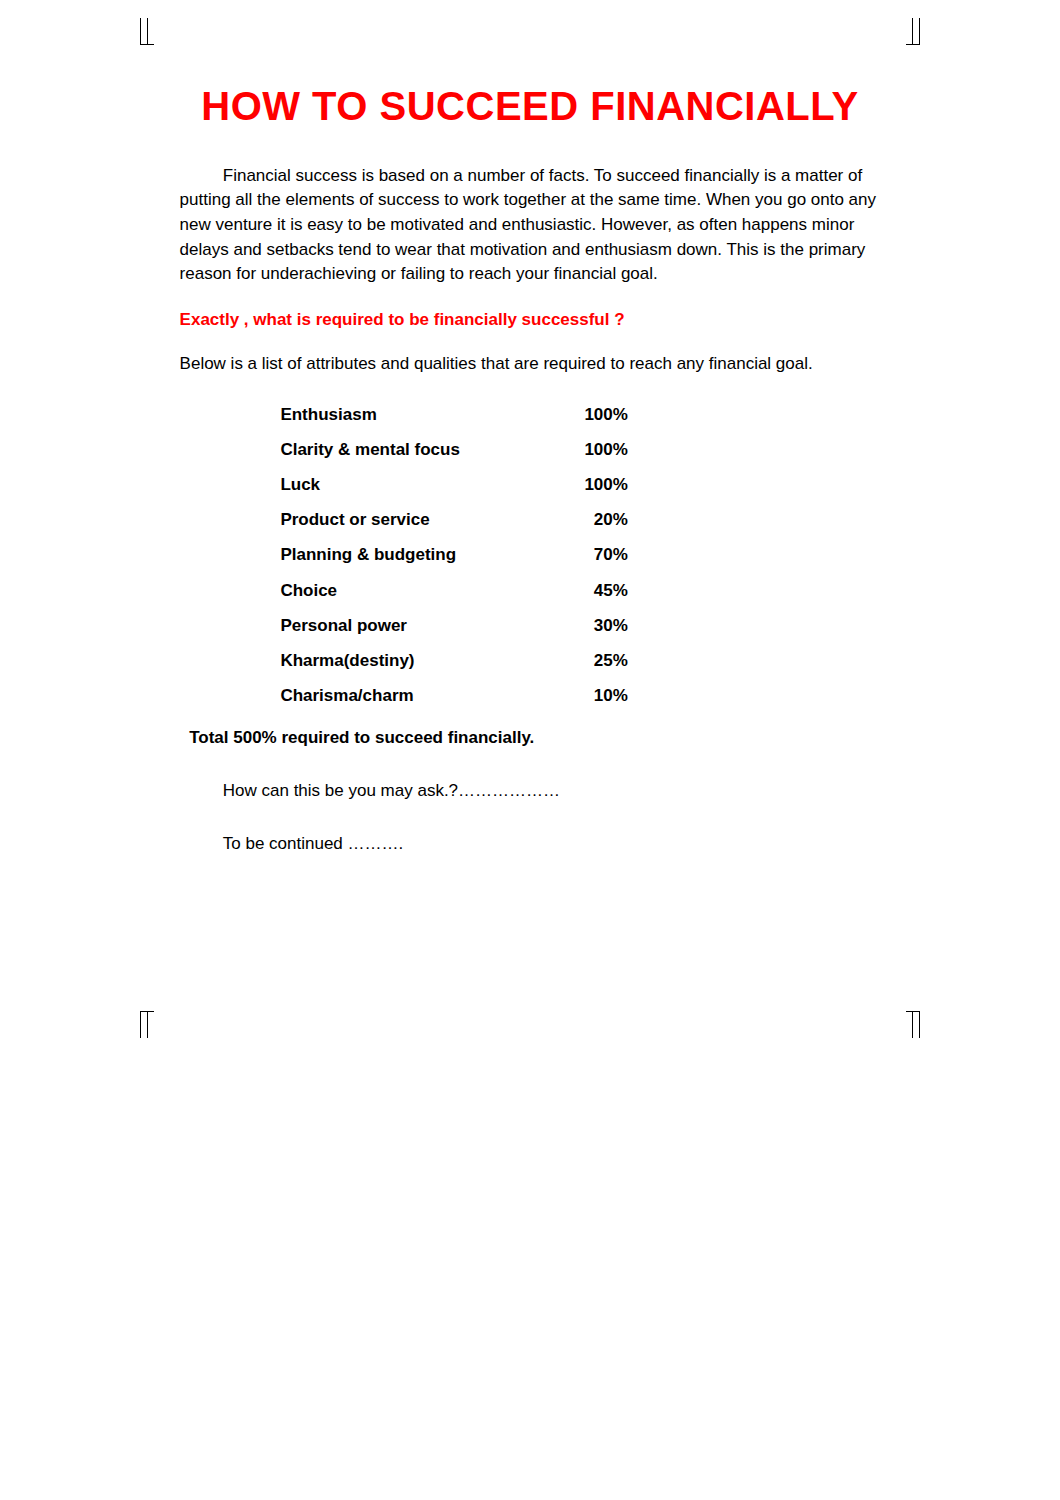HOW TO SUCCEED FINANCIALLY
Financial success is based on a number of facts. To succeed financially is a matter of putting all the elements of success to work together at the same time. When you go onto any new venture it is easy to be motivated and enthusiastic. However, as often happens minor delays and setbacks tend to wear that motivation and enthusiasm down. This is the primary reason for underachieving or failing to reach your financial goal.
Exactly , what is required to be financially successful ?
Below is a list of attributes and qualities that are required to reach any financial goal.
| Enthusiasm | 100% |
| Clarity & mental focus | 100% |
| Luck | 100% |
| Product or service | 20% |
| Planning & budgeting | 70% |
| Choice | 45% |
| Personal power | 30% |
| Kharma(destiny) | 25% |
| Charisma/charm | 10% |
Total 500% required to succeed financially.
How can this be you may ask.?………………
To be continued ……….